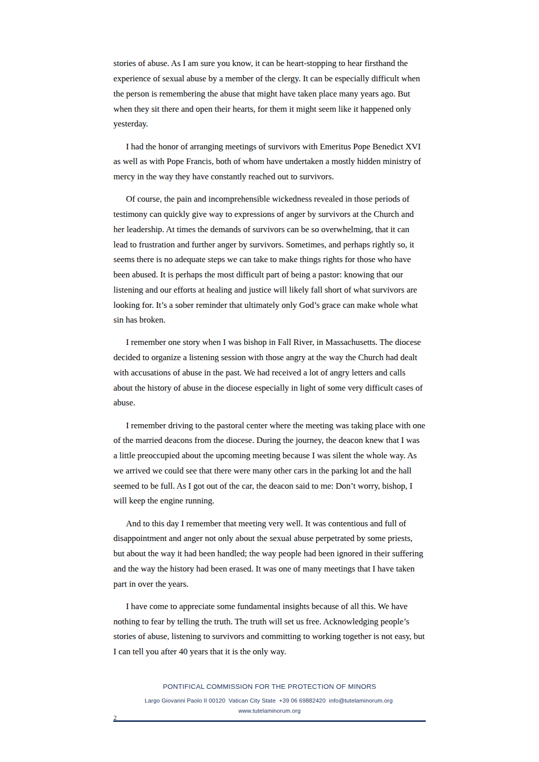stories of abuse. As I am sure you know, it can be heart-stopping to hear firsthand the experience of sexual abuse by a member of the clergy. It can be especially difficult when the person is remembering the abuse that might have taken place many years ago. But when they sit there and open their hearts, for them it might seem like it happened only yesterday.
I had the honor of arranging meetings of survivors with Emeritus Pope Benedict XVI as well as with Pope Francis, both of whom have undertaken a mostly hidden ministry of mercy in the way they have constantly reached out to survivors.
Of course, the pain and incomprehensible wickedness revealed in those periods of testimony can quickly give way to expressions of anger by survivors at the Church and her leadership. At times the demands of survivors can be so overwhelming, that it can lead to frustration and further anger by survivors. Sometimes, and perhaps rightly so, it seems there is no adequate steps we can take to make things rights for those who have been abused. It is perhaps the most difficult part of being a pastor: knowing that our listening and our efforts at healing and justice will likely fall short of what survivors are looking for. It’s a sober reminder that ultimately only God’s grace can make whole what sin has broken.
I remember one story when I was bishop in Fall River, in Massachusetts. The diocese decided to organize a listening session with those angry at the way the Church had dealt with accusations of abuse in the past. We had received a lot of angry letters and calls about the history of abuse in the diocese especially in light of some very difficult cases of abuse.
I remember driving to the pastoral center where the meeting was taking place with one of the married deacons from the diocese. During the journey, the deacon knew that I was a little preoccupied about the upcoming meeting because I was silent the whole way. As we arrived we could see that there were many other cars in the parking lot and the hall seemed to be full. As I got out of the car, the deacon said to me: Don’t worry, bishop, I will keep the engine running.
And to this day I remember that meeting very well. It was contentious and full of disappointment and anger not only about the sexual abuse perpetrated by some priests, but about the way it had been handled; the way people had been ignored in their suffering and the way the history had been erased. It was one of many meetings that I have taken part in over the years.
I have come to appreciate some fundamental insights because of all this. We have nothing to fear by telling the truth. The truth will set us free. Acknowledging people’s stories of abuse, listening to survivors and committing to working together is not easy, but I can tell you after 40 years that it is the only way.
2
PONTIFICAL COMMISSION FOR THE PROTECTION OF MINORS
Largo Giovanni Paolo II 00120 Vatican City State +39 06 69882420 info@tutelaminorum.org www.tutelaminorum.org